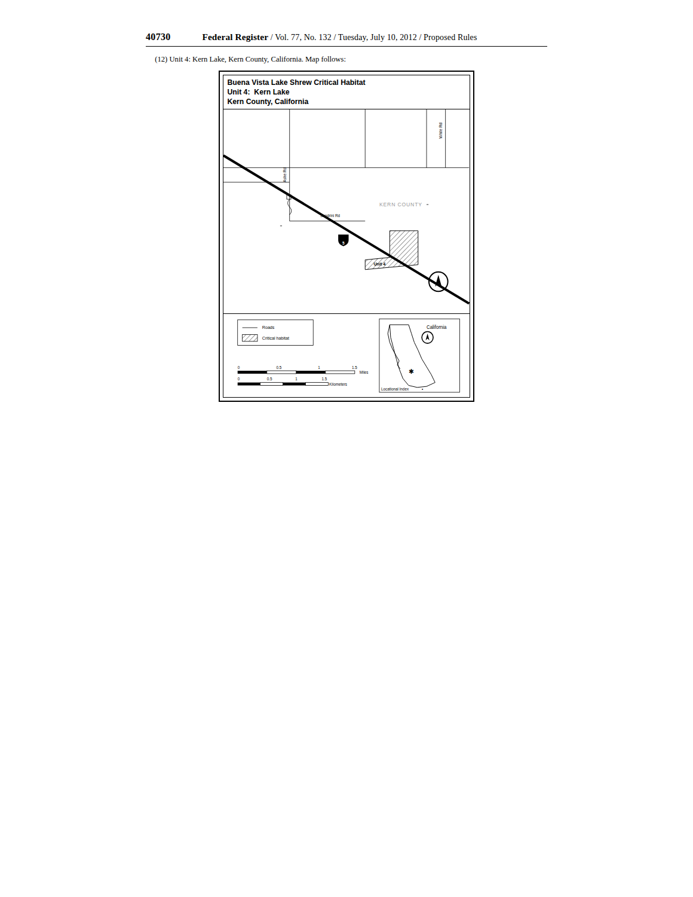40730 Federal Register / Vol. 77, No. 132 / Tuesday, July 10, 2012 / Proposed Rules
(12) Unit 4: Kern Lake, Kern County, California. Map follows:
Buena Vista Lake Shrew Critical Habitat
Unit 4: Kern Lake
Kern County, California
5 Ashe Rd White Rd Sandrini Rd KERN COUNTY Unit 4
Roads Critical habitat 0 0.5 1 1.5 Miles 0 0.5 1 1.5 Kilometers California ✱ Locational Index •
Figure: Buena Vista Lake Shrew Critical Habitat, Unit 4: Kern Lake, Kern County, California.